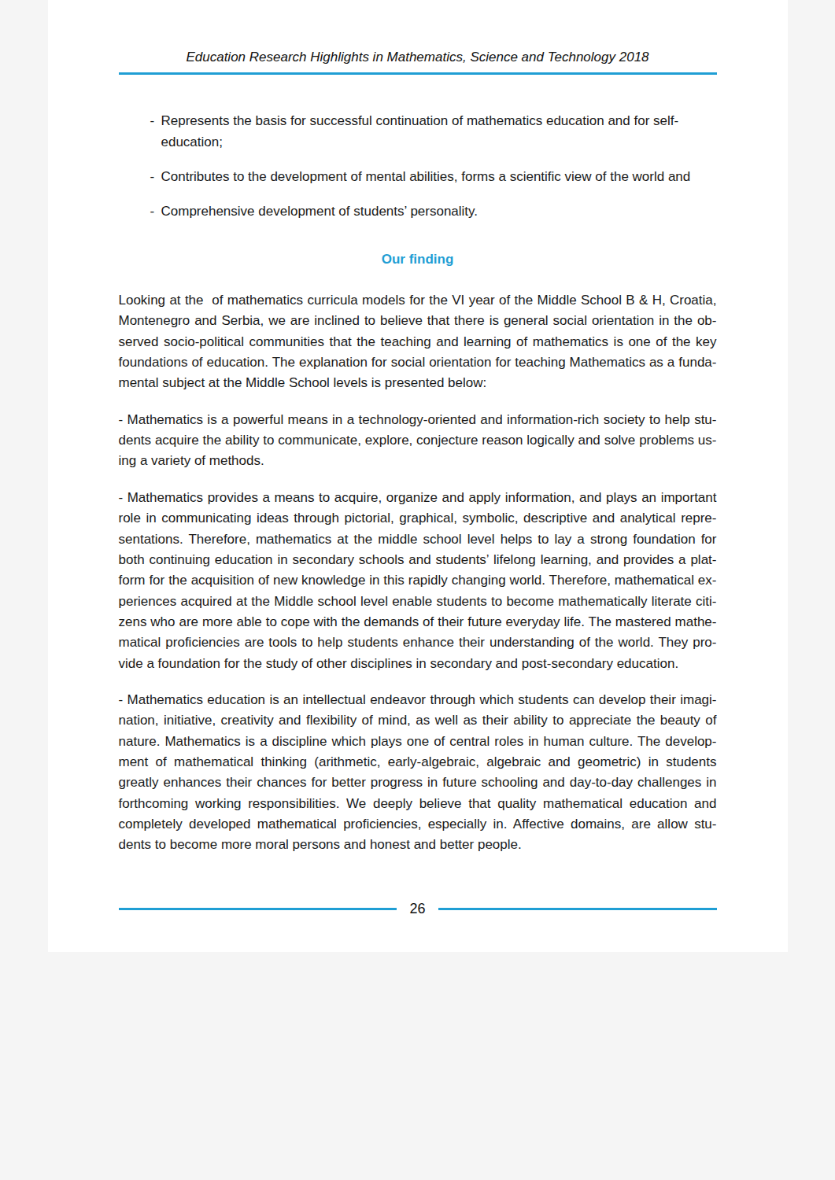Education Research Highlights in Mathematics, Science and Technology 2018
Represents the basis for successful continuation of mathematics education and for self-education;
Contributes to the development of mental abilities, forms a scientific view of the world and
Comprehensive development of students’ personality.
Our finding
Looking at the of mathematics curricula models for the VI year of the Middle School B & H, Croatia, Montenegro and Serbia, we are inclined to believe that there is general social orientation in the observed socio-political communities that the teaching and learning of mathematics is one of the key foundations of education. The explanation for social orientation for teaching Mathematics as a fundamental subject at the Middle School levels is presented below:
- Mathematics is a powerful means in a technology-oriented and information-rich society to help students acquire the ability to communicate, explore, conjecture reason logically and solve problems using a variety of methods.
- Mathematics provides a means to acquire, organize and apply information, and plays an important role in communicating ideas through pictorial, graphical, symbolic, descriptive and analytical representations. Therefore, mathematics at the middle school level helps to lay a strong foundation for both continuing education in secondary schools and students’ lifelong learning, and provides a platform for the acquisition of new knowledge in this rapidly changing world. Therefore, mathematical experiences acquired at the Middle school level enable students to become mathematically literate citizens who are more able to cope with the demands of their future everyday life. The mastered mathematical proficiencies are tools to help students enhance their understanding of the world. They provide a foundation for the study of other disciplines in secondary and post-secondary education.
- Mathematics education is an intellectual endeavor through which students can develop their imagination, initiative, creativity and flexibility of mind, as well as their ability to appreciate the beauty of nature. Mathematics is a discipline which plays one of central roles in human culture. The development of mathematical thinking (arithmetic, early-algebraic, algebraic and geometric) in students greatly enhances their chances for better progress in future schooling and day-to-day challenges in forthcoming working responsibilities. We deeply believe that quality mathematical education and completely developed mathematical proficiencies, especially in. Affective domains, are allow students to become more moral persons and honest and better people.
26